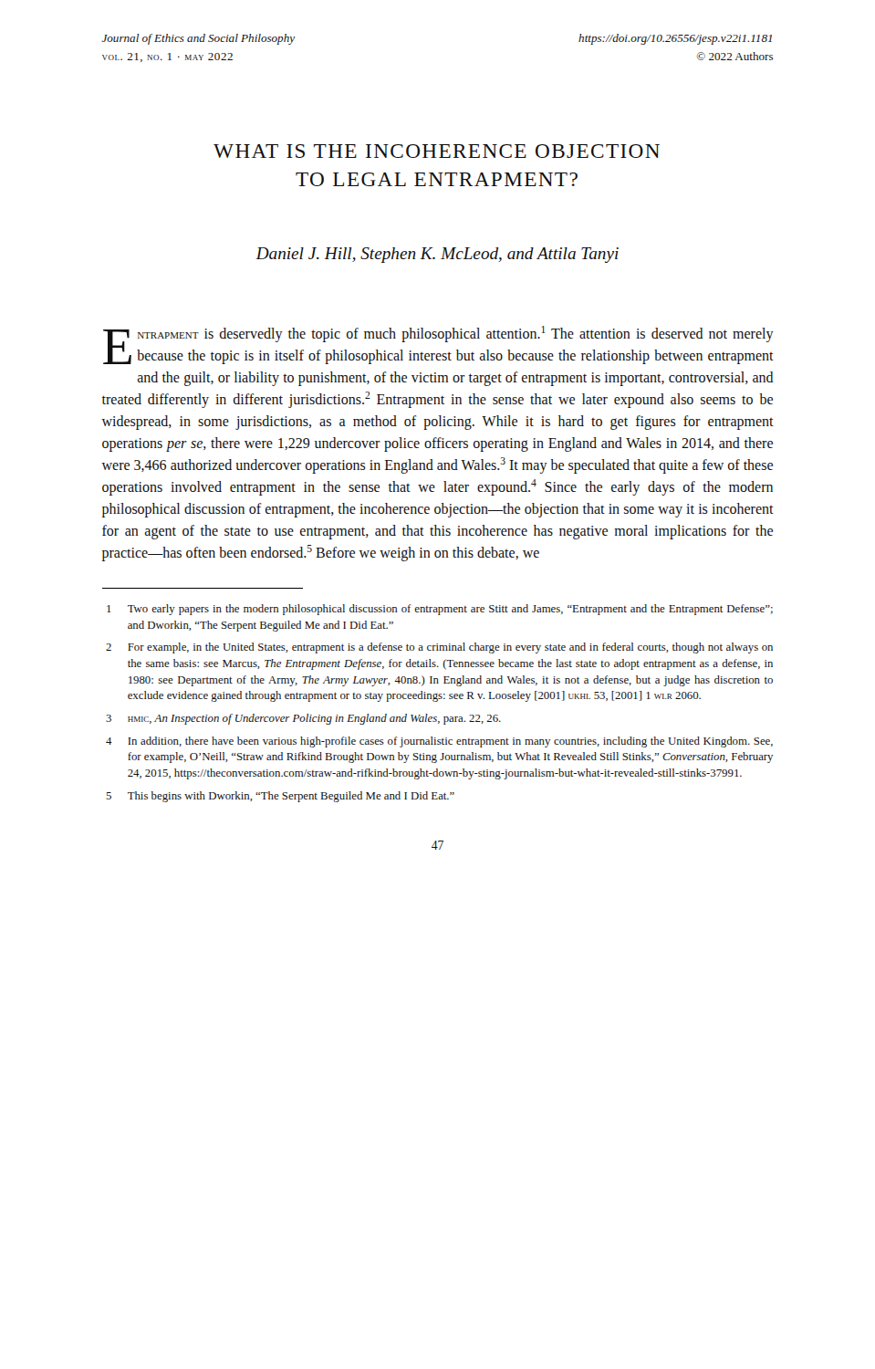Journal of Ethics and Social Philosophy
vol. 21, no. 1 · may 2022
https://doi.org/10.26556/jesp.v22i1.1181
© 2022 Authors
What Is the Incoherence Objection
to Legal Entrapment?
Daniel J. Hill, Stephen K. McLeod, and Attila Tanyi
Entrapment is deservedly the topic of much philosophical attention.1 The attention is deserved not merely because the topic is in itself of philosophical interest but also because the relationship between entrapment and the guilt, or liability to punishment, of the victim or target of entrapment is important, controversial, and treated differently in different jurisdictions.2 Entrapment in the sense that we later expound also seems to be widespread, in some jurisdictions, as a method of policing. While it is hard to get figures for entrapment operations per se, there were 1,229 undercover police officers operating in England and Wales in 2014, and there were 3,466 authorized undercover operations in England and Wales.3 It may be speculated that quite a few of these operations involved entrapment in the sense that we later expound.4 Since the early days of the modern philosophical discussion of entrapment, the incoherence objection—the objection that in some way it is incoherent for an agent of the state to use entrapment, and that this incoherence has negative moral implications for the practice—has often been endorsed.5 Before we weigh in on this debate, we
Two early papers in the modern philosophical discussion of entrapment are Stitt and James, “Entrapment and the Entrapment Defense”; and Dworkin, “The Serpent Beguiled Me and I Did Eat.”
For example, in the United States, entrapment is a defense to a criminal charge in every state and in federal courts, though not always on the same basis: see Marcus, The Entrapment Defense, for details. (Tennessee became the last state to adopt entrapment as a defense, in 1980: see Department of the Army, The Army Lawyer, 40n8.) In England and Wales, it is not a defense, but a judge has discretion to exclude evidence gained through entrapment or to stay proceedings: see R v. Looseley [2001] ukhl 53, [2001] 1 wlr 2060.
hmic, An Inspection of Undercover Policing in England and Wales, para. 22, 26.
In addition, there have been various high-profile cases of journalistic entrapment in many countries, including the United Kingdom. See, for example, O’Neill, “Straw and Rifkind Brought Down by Sting Journalism, but What It Revealed Still Stinks,” Conversation, February 24, 2015, https://theconversation.com/straw-and-rifkind-brought-down-by-sting-journalism-but-what-it-revealed-still-stinks-37991.
This begins with Dworkin, “The Serpent Beguiled Me and I Did Eat.”
47